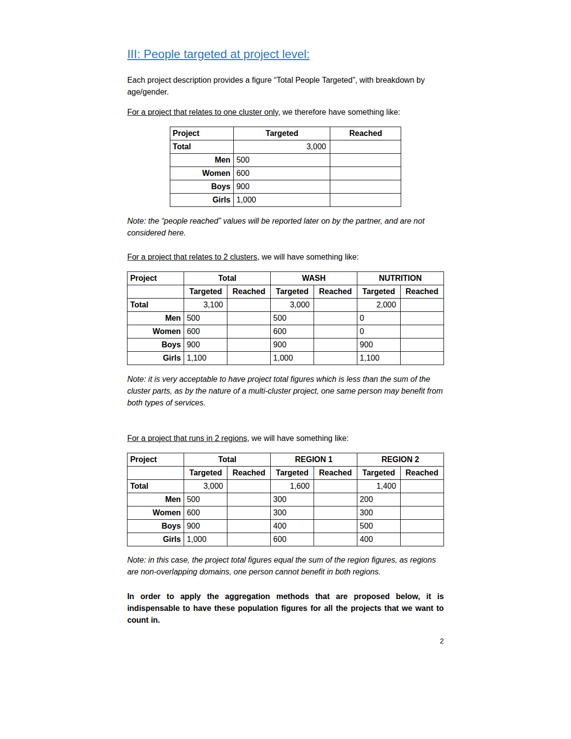III: People targeted at project level:
Each project description provides a figure “Total People Targeted”, with breakdown by age/gender.
For a project that relates to one cluster only, we therefore have something like:
| Project | Targeted | Reached |
| --- | --- | --- |
| Total | 3,000 | |
| Men | 500 | |
| Women | 600 | |
| Boys | 900 | |
| Girls | 1,000 | |
Note: the “people reached” values will be reported later on by the partner, and are not considered here.
For a project that relates to 2 clusters, we will have something like:
| Project | Total | WASH | NUTRITION |
| --- | --- | --- | --- |
| | Targeted | Reached | Targeted | Reached | Targeted | Reached |
| Total | 3,100 | | 3,000 | | 2,000 | |
| Men | 500 | | 500 | | 0 | |
| Women | 600 | | 600 | | 0 | |
| Boys | 900 | | 900 | | 900 | |
| Girls | 1,100 | | 1,000 | | 1,100 | |
Note: it is very acceptable to have project total figures which is less than the sum of the cluster parts, as by the nature of a multi-cluster project, one same person may benefit from both types of services.
For a project that runs in 2 regions, we will have something like:
| Project | Total | REGION 1 | REGION 2 |
| --- | --- | --- | --- |
| | Targeted | Reached | Targeted | Reached | Targeted | Reached |
| Total | 3,000 | | 1,600 | | 1,400 | |
| Men | 500 | | 300 | | 200 | |
| Women | 600 | | 300 | | 300 | |
| Boys | 900 | | 400 | | 500 | |
| Girls | 1,000 | | 600 | | 400 | |
Note: in this case, the project total figures equal the sum of the region figures, as regions are non-overlapping domains, one person cannot benefit in both regions.
In order to apply the aggregation methods that are proposed below, it is indispensable to have these population figures for all the projects that we want to count in.
2